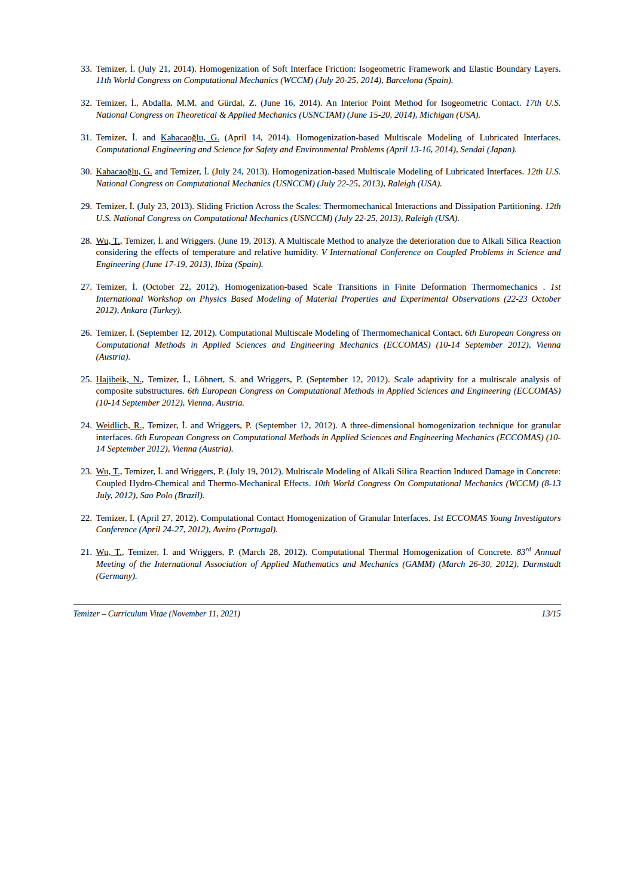33. Temizer, İ. (July 21, 2014). Homogenization of Soft Interface Friction: Isogeometric Framework and Elastic Boundary Layers. 11th World Congress on Computational Mechanics (WCCM) (July 20-25, 2014), Barcelona (Spain).
32. Temizer, İ., Abdalla, M.M. and Gürdal, Z. (June 16, 2014). An Interior Point Method for Isogeometric Contact. 17th U.S. National Congress on Theoretical & Applied Mechanics (USNCTAM) (June 15-20, 2014), Michigan (USA).
31. Temizer, İ. and Kabacaoğlu, G. (April 14, 2014). Homogenization-based Multiscale Modeling of Lubricated Interfaces. Computational Engineering and Science for Safety and Environmental Problems (April 13-16, 2014), Sendai (Japan).
30. Kabacaoğlu, G. and Temizer, İ. (July 24, 2013). Homogenization-based Multiscale Modeling of Lubricated Interfaces. 12th U.S. National Congress on Computational Mechanics (USNCCM) (July 22-25, 2013), Raleigh (USA).
29. Temizer, İ. (July 23, 2013). Sliding Friction Across the Scales: Thermomechanical Interactions and Dissipation Partitioning. 12th U.S. National Congress on Computational Mechanics (USNCCM) (July 22-25, 2013), Raleigh (USA).
28. Wu, T., Temizer, İ. and Wriggers. (June 19, 2013). A Multiscale Method to analyze the deterioration due to Alkali Silica Reaction considering the effects of temperature and relative humidity. V International Conference on Coupled Problems in Science and Engineering (June 17-19, 2013), Ibiza (Spain).
27. Temizer, İ. (October 22, 2012). Homogenization-based Scale Transitions in Finite Deformation Thermomechanics . 1st International Workshop on Physics Based Modeling of Material Properties and Experimental Observations (22-23 October 2012), Ankara (Turkey).
26. Temizer, İ. (September 12, 2012). Computational Multiscale Modeling of Thermomechanical Contact. 6th European Congress on Computational Methods in Applied Sciences and Engineering Mechanics (ECCOMAS) (10-14 September 2012), Vienna (Austria).
25. Hajibeik, N., Temizer, İ., Löhnert, S. and Wriggers, P. (September 12, 2012). Scale adaptivity for a multiscale analysis of composite substructures. 6th European Congress on Computational Methods in Applied Sciences and Engineering (ECCOMAS) (10-14 September 2012), Vienna, Austria.
24. Weidlich, R., Temizer, İ. and Wriggers, P. (September 12, 2012). A three-dimensional homogenization technique for granular interfaces. 6th European Congress on Computational Methods in Applied Sciences and Engineering Mechanics (ECCOMAS) (10-14 September 2012), Vienna (Austria).
23. Wu, T., Temizer, İ. and Wriggers, P. (July 19, 2012). Multiscale Modeling of Alkali Silica Reaction Induced Damage in Concrete: Coupled Hydro-Chemical and Thermo-Mechanical Effects. 10th World Congress On Computational Mechanics (WCCM) (8-13 July, 2012), Sao Polo (Brazil).
22. Temizer, İ. (April 27, 2012). Computational Contact Homogenization of Granular Interfaces. 1st ECCOMAS Young Investigators Conference (April 24-27, 2012), Aveiro (Portugal).
21. Wu, T., Temizer, İ. and Wriggers, P. (March 28, 2012). Computational Thermal Homogenization of Concrete. 83rd Annual Meeting of the International Association of Applied Mathematics and Mechanics (GAMM) (March 26-30, 2012), Darmstadt (Germany).
Temizer – Curriculum Vitae (November 11, 2021) 13/15